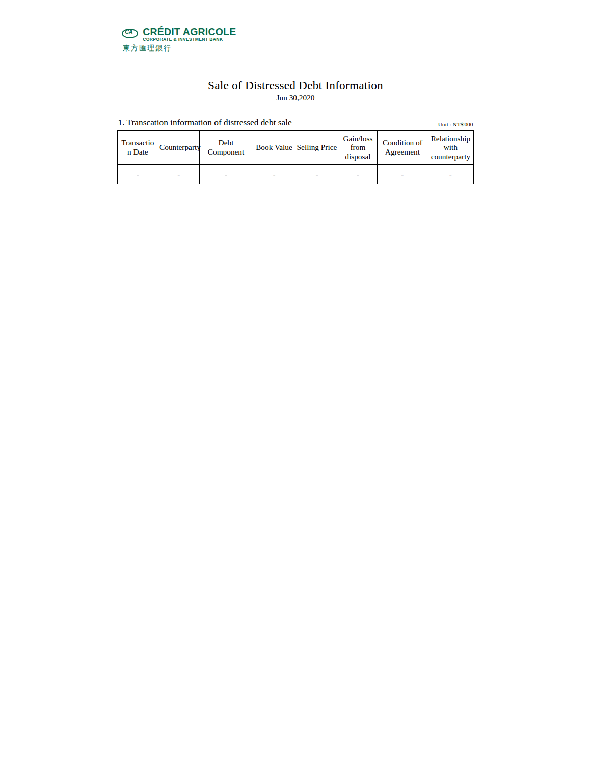CA
CRÉDIT AGRICOLE
CORPORATE & INVESTMENT BANK
東方匯理銀行
Sale of Distressed Debt Information
Jun 30,2020
1. Transcation information of distressed debt sale
Unit : NT$'000
| Transactio n Date | Counterparty | Debt Component | Book Value | Selling Price | Gain/loss from disposal | Condition of Agreement | Relationship with counterparty |
| --- | --- | --- | --- | --- | --- | --- | --- |
| - | - | - | - | - | - | - | - |